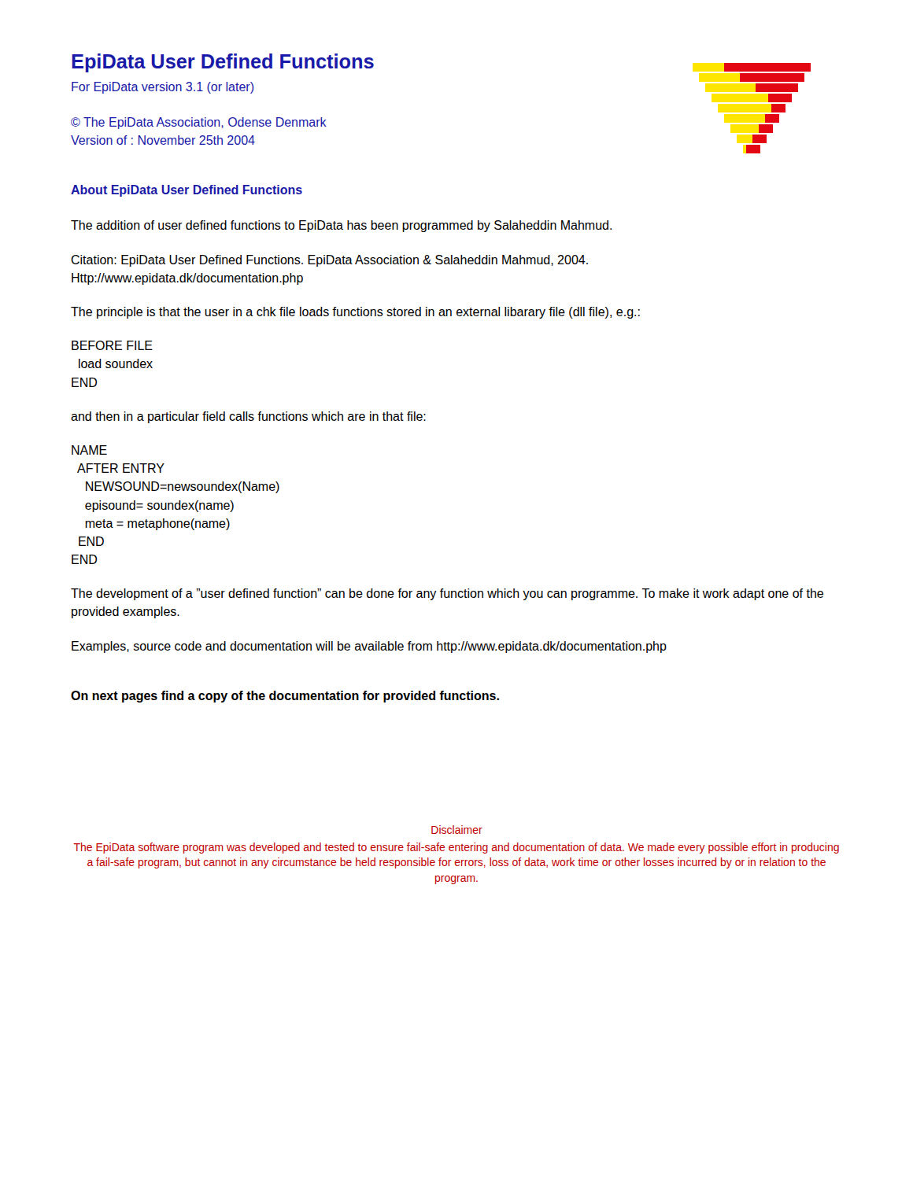EpiData User Defined Functions
For EpiData version 3.1 (or later)
© The EpiData Association, Odense Denmark
Version of : November 25th 2004
About EpiData User Defined Functions
The addition of user defined functions to EpiData has been programmed by Salaheddin Mahmud.
Citation: EpiData User Defined Functions. EpiData Association & Salaheddin Mahmud, 2004.
Http://www.epidata.dk/documentation.php
The principle is that the user in a chk file loads functions stored in an external libarary file (dll file), e.g.:
BEFORE FILE load soundex END
and then in a particular field calls functions which are in that file:
NAME AFTER ENTRY NEWSOUND=newsoundex(Name) episound= soundex(name) meta = metaphone(name) END END
The development of a ”user defined function” can be done for any function which you can programme. To make it work adapt one of the provided examples.
Examples, source code and documentation will be available from http://www.epidata.dk/documentation.php
On next pages find a copy of the documentation for provided functions.
Disclaimer
The EpiData software program was developed and tested to ensure fail-safe entering and documentation of data. We made every possible effort in producing a fail-safe program, but cannot in any circumstance be held responsible for errors, loss of data, work time or other losses incurred by or in relation to the program.